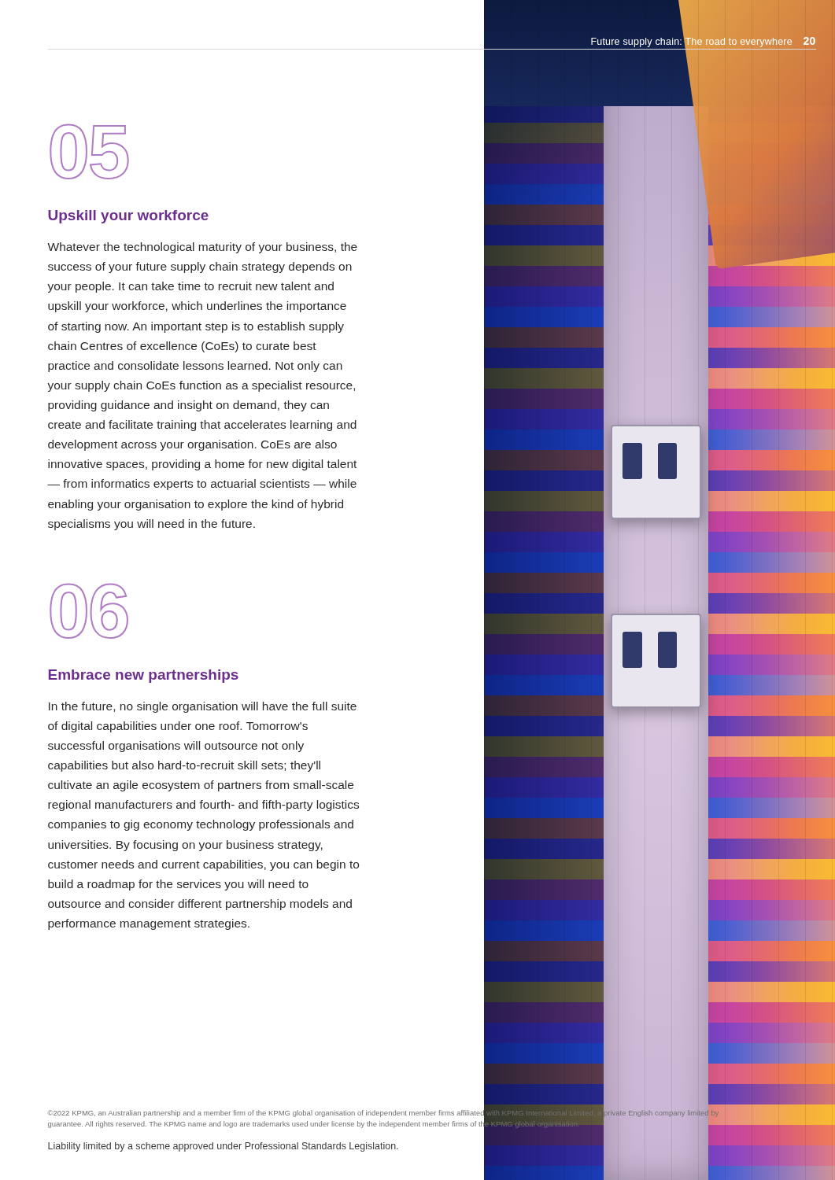Future supply chain: The road to everywhere 20
05
Upskill your workforce
Whatever the technological maturity of your business, the success of your future supply chain strategy depends on your people. It can take time to recruit new talent and upskill your workforce, which underlines the importance of starting now. An important step is to establish supply chain Centres of excellence (CoEs) to curate best practice and consolidate lessons learned. Not only can your supply chain CoEs function as a specialist resource, providing guidance and insight on demand, they can create and facilitate training that accelerates learning and development across your organisation. CoEs are also innovative spaces, providing a home for new digital talent — from informatics experts to actuarial scientists — while enabling your organisation to explore the kind of hybrid specialisms you will need in the future.
06
Embrace new partnerships
In the future, no single organisation will have the full suite of digital capabilities under one roof. Tomorrow's successful organisations will outsource not only capabilities but also hard-to-recruit skill sets; they'll cultivate an agile ecosystem of partners from small-scale regional manufacturers and fourth- and fifth-party logistics companies to gig economy technology professionals and universities. By focusing on your business strategy, customer needs and current capabilities, you can begin to build a roadmap for the services you will need to outsource and consider different partnership models and performance management strategies.
©2022 KPMG, an Australian partnership and a member firm of the KPMG global organisation of independent member firms affiliated with KPMG International Limited, a private English company limited by guarantee. All rights reserved. The KPMG name and logo are trademarks used under license by the independent member firms of the KPMG global organisation.
Liability limited by a scheme approved under Professional Standards Legislation.